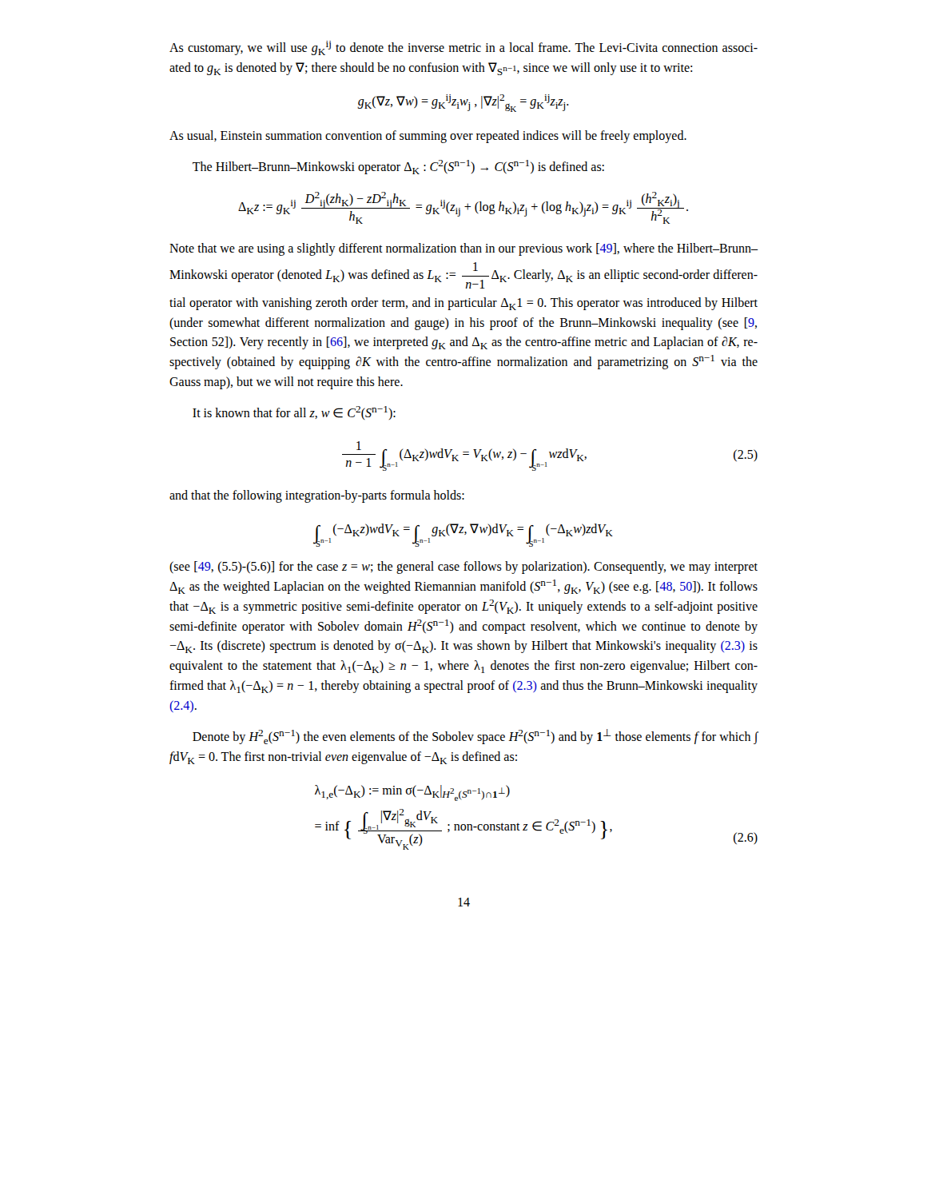As customary, we will use gKij to denote the inverse metric in a local frame. The Levi-Civita connection associated to gK is denoted by ∇; there should be no confusion with ∇Sn−1, since we will only use it to write:
gK(∇z, ∇w) = gKijziwj , |∇z|2gK = gKijzizj.
As usual, Einstein summation convention of summing over repeated indices will be freely employed.
The Hilbert–Brunn–Minkowski operator ΔK : C2(Sn−1) → C(Sn−1) is defined as:
ΔKz := gKij D2ij(zhK) − zD2ijhK hK = gKij(zij + (log hK)izj + (log hK)jzi) = gKij (h2Kzi)j h2K.
Note that we are using a slightly different normalization than in our previous work [49], where the Hilbert–Brunn–Minkowski operator (denoted LK) was defined as LK := 1 n−1 ΔK. Clearly, ΔK is an elliptic second-order differential operator with vanishing zeroth order term, and in particular ΔK1 = 0. This operator was introduced by Hilbert (under somewhat different normalization and gauge) in his proof of the Brunn–Minkowski inequality (see [9, Section 52]). Very recently in [66], we interpreted gK and ΔK as the centro-affine metric and Laplacian of ∂K, respectively (obtained by equipping ∂K with the centro-affine normalization and parametrizing on Sn−1 via the Gauss map), but we will not require this here.
It is known that for all z, w ∈ C2(Sn−1):
1 n − 1 ∫Sn−1(ΔKz)wdVK = VK(w, z) − ∫Sn−1 wzdVK,
(2.5)
and that the following integration-by-parts formula holds:
∫Sn−1(−ΔKz)wdVK = ∫Sn−1 gK(∇z, ∇w)dVK = ∫Sn−1(−ΔKw)zdVK
(see [49, (5.5)-(5.6)] for the case z = w; the general case follows by polarization). Consequently, we may interpret ΔK as the weighted Laplacian on the weighted Riemannian manifold (Sn−1, gK, VK) (see e.g. [48, 50]). It follows that −ΔK is a symmetric positive semi-definite operator on L2(VK). It uniquely extends to a self-adjoint positive semi-definite operator with Sobolev domain H2(Sn−1) and compact resolvent, which we continue to denote by −ΔK. Its (discrete) spectrum is denoted by σ(−ΔK). It was shown by Hilbert that Minkowski's inequality (2.3) is equivalent to the statement that λ1(−ΔK) ≥ n − 1, where λ1 denotes the first non-zero eigenvalue; Hilbert confirmed that λ1(−ΔK) = n − 1, thereby obtaining a spectral proof of (2.3) and thus the Brunn–Minkowski inequality (2.4).
Denote by H2e(Sn−1) the even elements of the Sobolev space H2(Sn−1) and by 1⊥ those elements f for which ∫ fdVK = 0. The first non-trivial even eigenvalue of −ΔK is defined as:
λ1,e(−ΔK) := min σ(−ΔK|H2e(Sn−1)∩1⊥)
= inf { ∫Sn−1|∇z|2gKdVK VarVK(z) ; non-constant z ∈ C2e(Sn−1) },
(2.6)
14